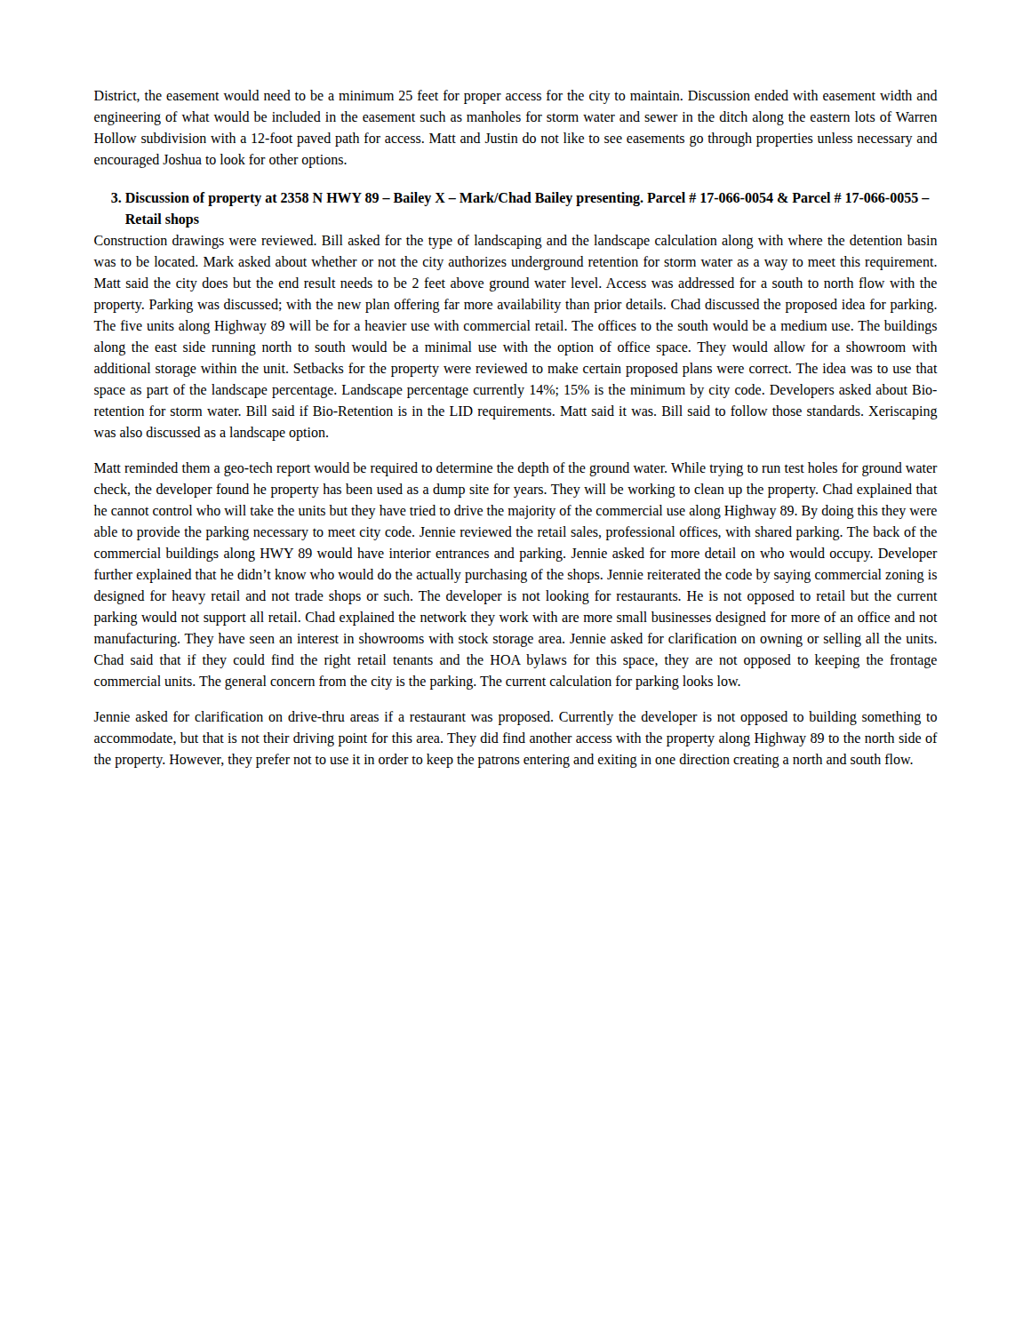District, the easement would need to be a minimum 25 feet for proper access for the city to maintain. Discussion ended with easement width and engineering of what would be included in the easement such as manholes for storm water and sewer in the ditch along the eastern lots of Warren Hollow subdivision with a 12-foot paved path for access. Matt and Justin do not like to see easements go through properties unless necessary and encouraged Joshua to look for other options.
Discussion of property at 2358 N HWY 89 – Bailey X – Mark/Chad Bailey presenting. Parcel # 17-066-0054 & Parcel # 17-066-0055 – Retail shops
Construction drawings were reviewed. Bill asked for the type of landscaping and the landscape calculation along with where the detention basin was to be located. Mark asked about whether or not the city authorizes underground retention for storm water as a way to meet this requirement. Matt said the city does but the end result needs to be 2 feet above ground water level. Access was addressed for a south to north flow with the property. Parking was discussed; with the new plan offering far more availability than prior details. Chad discussed the proposed idea for parking. The five units along Highway 89 will be for a heavier use with commercial retail. The offices to the south would be a medium use. The buildings along the east side running north to south would be a minimal use with the option of office space. They would allow for a showroom with additional storage within the unit. Setbacks for the property were reviewed to make certain proposed plans were correct. The idea was to use that space as part of the landscape percentage. Landscape percentage currently 14%; 15% is the minimum by city code. Developers asked about Bio-retention for storm water. Bill said if Bio-Retention is in the LID requirements. Matt said it was. Bill said to follow those standards. Xeriscaping was also discussed as a landscape option.
Matt reminded them a geo-tech report would be required to determine the depth of the ground water. While trying to run test holes for ground water check, the developer found he property has been used as a dump site for years. They will be working to clean up the property. Chad explained that he cannot control who will take the units but they have tried to drive the majority of the commercial use along Highway 89. By doing this they were able to provide the parking necessary to meet city code. Jennie reviewed the retail sales, professional offices, with shared parking. The back of the commercial buildings along HWY 89 would have interior entrances and parking. Jennie asked for more detail on who would occupy. Developer further explained that he didn’t know who would do the actually purchasing of the shops. Jennie reiterated the code by saying commercial zoning is designed for heavy retail and not trade shops or such. The developer is not looking for restaurants. He is not opposed to retail but the current parking would not support all retail. Chad explained the network they work with are more small businesses designed for more of an office and not manufacturing. They have seen an interest in showrooms with stock storage area. Jennie asked for clarification on owning or selling all the units. Chad said that if they could find the right retail tenants and the HOA bylaws for this space, they are not opposed to keeping the frontage commercial units. The general concern from the city is the parking. The current calculation for parking looks low.
Jennie asked for clarification on drive-thru areas if a restaurant was proposed. Currently the developer is not opposed to building something to accommodate, but that is not their driving point for this area. They did find another access with the property along Highway 89 to the north side of the property. However, they prefer not to use it in order to keep the patrons entering and exiting in one direction creating a north and south flow.